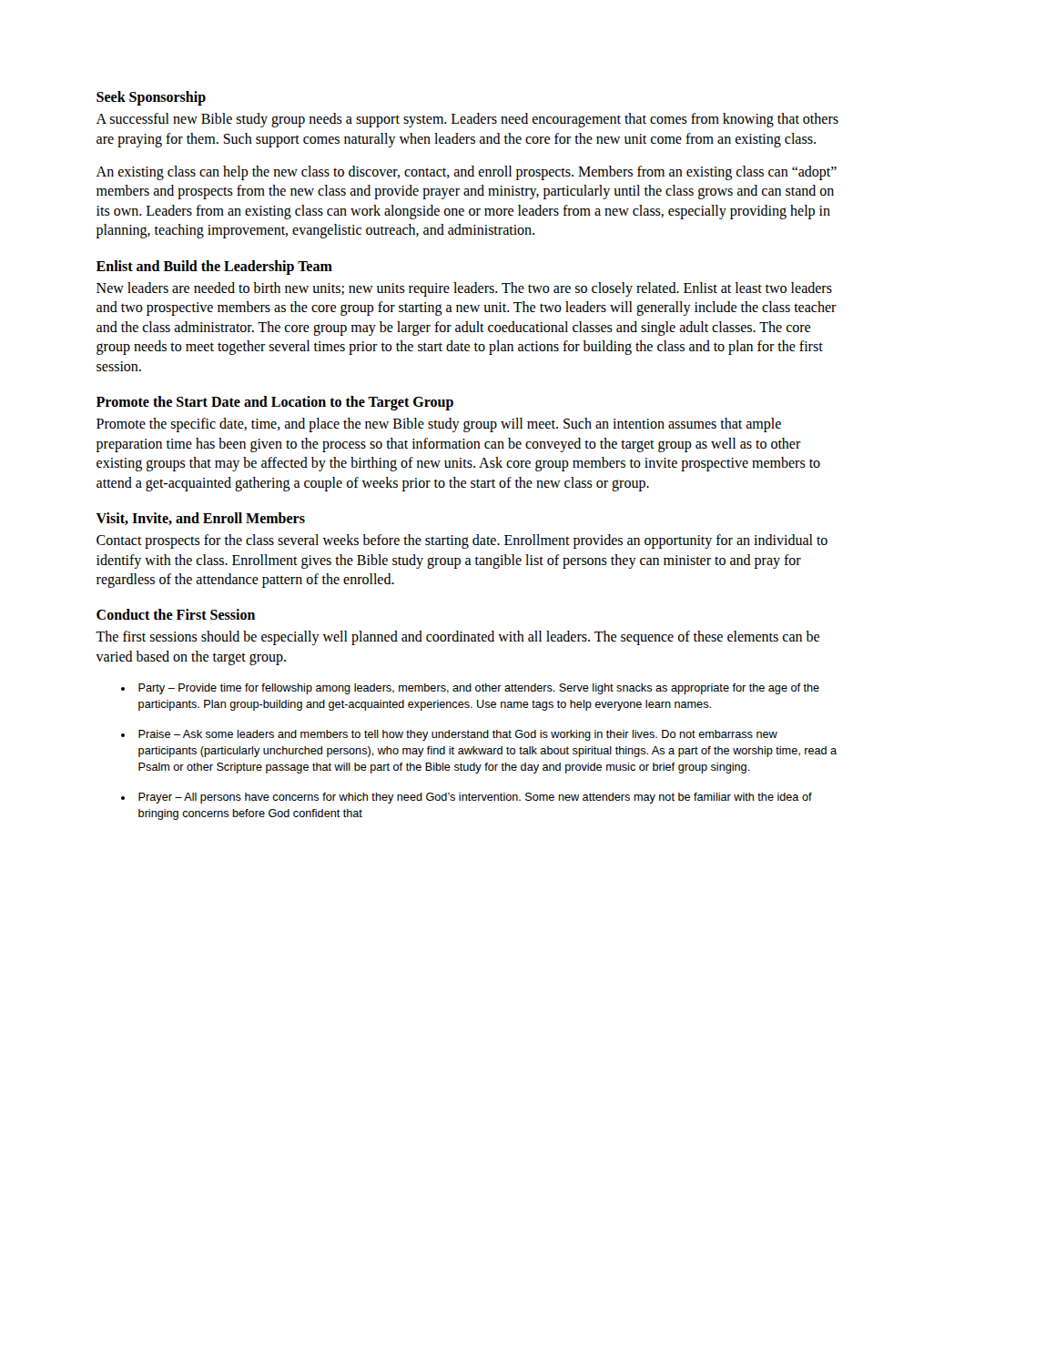Seek Sponsorship
A successful new Bible study group needs a support system. Leaders need encouragement that comes from knowing that others are praying for them. Such support comes naturally when leaders and the core for the new unit come from an existing class.
An existing class can help the new class to discover, contact, and enroll prospects. Members from an existing class can “adopt” members and prospects from the new class and provide prayer and ministry, particularly until the class grows and can stand on its own. Leaders from an existing class can work alongside one or more leaders from a new class, especially providing help in planning, teaching improvement, evangelistic outreach, and administration.
Enlist and Build the Leadership Team
New leaders are needed to birth new units; new units require leaders. The two are so closely related. Enlist at least two leaders and two prospective members as the core group for starting a new unit. The two leaders will generally include the class teacher and the class administrator. The core group may be larger for adult coeducational classes and single adult classes. The core group needs to meet together several times prior to the start date to plan actions for building the class and to plan for the first session.
Promote the Start Date and Location to the Target Group
Promote the specific date, time, and place the new Bible study group will meet. Such an intention assumes that ample preparation time has been given to the process so that information can be conveyed to the target group as well as to other existing groups that may be affected by the birthing of new units. Ask core group members to invite prospective members to attend a get-acquainted gathering a couple of weeks prior to the start of the new class or group.
Visit, Invite, and Enroll Members
Contact prospects for the class several weeks before the starting date. Enrollment provides an opportunity for an individual to identify with the class. Enrollment gives the Bible study group a tangible list of persons they can minister to and pray for regardless of the attendance pattern of the enrolled.
Conduct the First Session
The first sessions should be especially well planned and coordinated with all leaders. The sequence of these elements can be varied based on the target group.
Party – Provide time for fellowship among leaders, members, and other attenders. Serve light snacks as appropriate for the age of the participants. Plan group-building and get-acquainted experiences. Use name tags to help everyone learn names.
Praise – Ask some leaders and members to tell how they understand that God is working in their lives. Do not embarrass new participants (particularly unchurched persons), who may find it awkward to talk about spiritual things. As a part of the worship time, read a Psalm or other Scripture passage that will be part of the Bible study for the day and provide music or brief group singing.
Prayer – All persons have concerns for which they need God’s intervention. Some new attenders may not be familiar with the idea of bringing concerns before God confident that